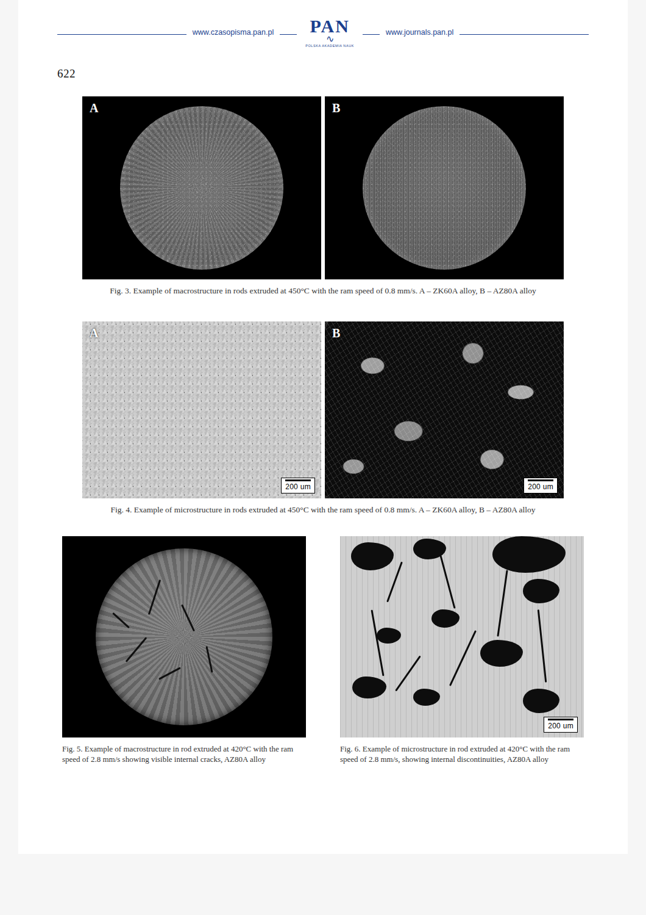www.czasopisma.pan.pl PAN
∿
POLSKA AKADEMIA NAUK
www.journals.pan.pl
622
A
B
Fig. 3. Example of macrostructure in rods extruded at 450°C with the ram speed of 0.8 mm/s. A – ZK60A alloy, B – AZ80A alloy
A
200 um
B
200 um
Fig. 4. Example of microstructure in rods extruded at 450°C with the ram speed of 0.8 mm/s. A – ZK60A alloy, B – AZ80A alloy
Fig. 5. Example of macrostructure in rod extruded at 420°C with the ram speed of 2.8 mm/s showing visible internal cracks, AZ80A alloy
200 um
Fig. 6. Example of microstructure in rod extruded at 420°C with the ram speed of 2.8 mm/s, showing internal discontinuities, AZ80A alloy